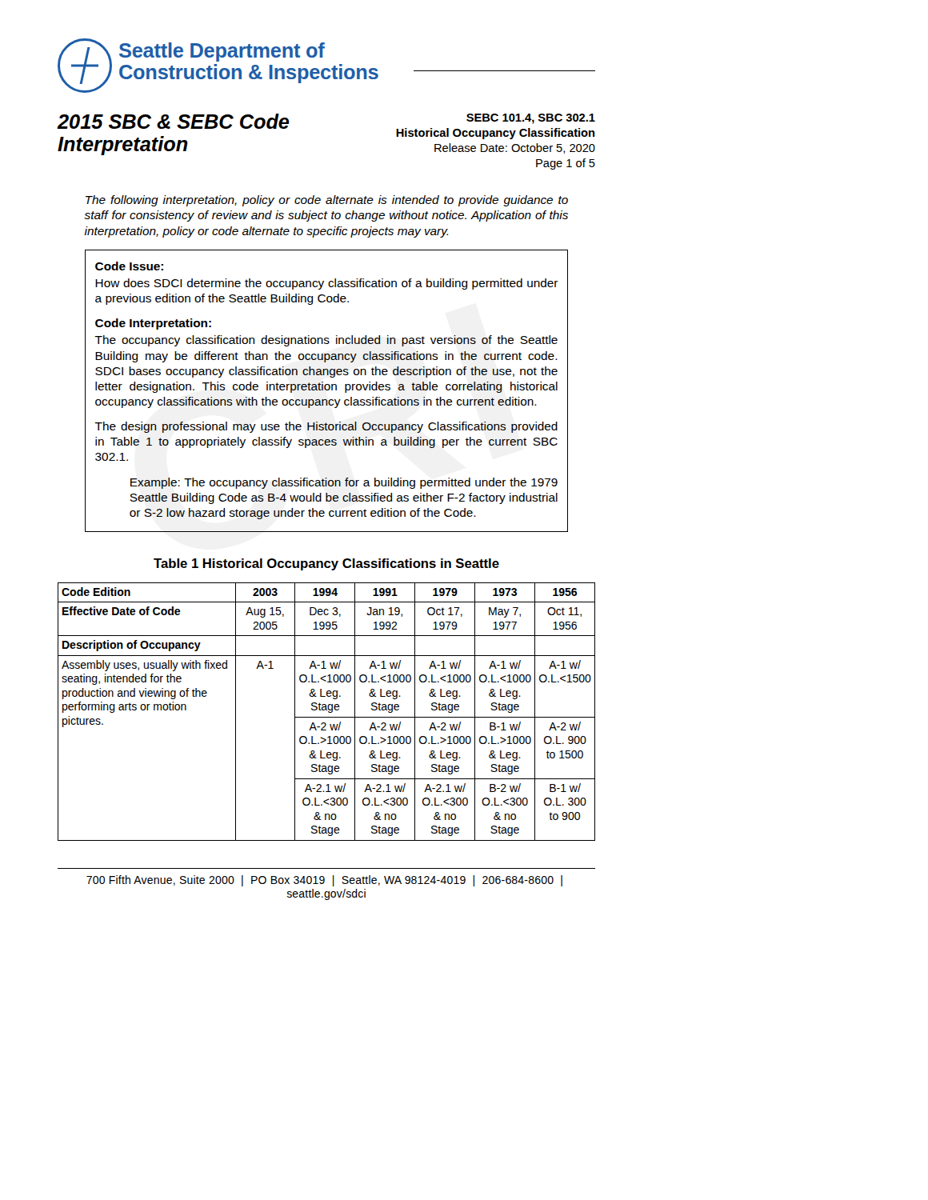CRI
Seattle Department of
Construction & Inspections
2015 SBC & SEBC Code Interpretation
SEBC 101.4, SBC 302.1
Historical Occupancy Classification
Release Date: October 5, 2020
Page 1 of 5
The following interpretation, policy or code alternate is intended to provide guidance to staff for consistency of review and is subject to change without notice. Application of this interpretation, policy or code alternate to specific projects may vary.
Code Issue:
How does SDCI determine the occupancy classification of a building permitted under a previous edition of the Seattle Building Code.
Code Interpretation:
The occupancy classification designations included in past versions of the Seattle Building may be different than the occupancy classifications in the current code. SDCI bases occupancy classification changes on the description of the use, not the letter designation. This code interpretation provides a table correlating historical occupancy classifications with the occupancy classifications in the current edition.
The design professional may use the Historical Occupancy Classifications provided in Table 1 to appropriately classify spaces within a building per the current SBC 302.1.
Example: The occupancy classification for a building permitted under the 1979 Seattle Building Code as B-4 would be classified as either F-2 factory industrial or S-2 low hazard storage under the current edition of the Code.
Table 1 Historical Occupancy Classifications in Seattle
| Code Edition | 2003 | 1994 | 1991 | 1979 | 1973 | 1956 |
| --- | --- | --- | --- | --- | --- | --- |
| Effective Date of Code | Aug 15, 2005 | Dec 3, 1995 | Jan 19, 1992 | Oct 17, 1979 | May 7, 1977 | Oct 11, 1956 |
| Description of Occupancy | | | | | | |
| Assembly uses, usually with fixed seating, intended for the production and viewing of the performing arts or motion pictures. | A-1 | A-1 w/ O.L.<1000 & Leg. Stage | A-1 w/ O.L.<1000 & Leg. Stage | A-1 w/ O.L.<1000 & Leg. Stage | A-1 w/ O.L.<1000 & Leg. Stage | A-1 w/ O.L.<1500 |
| A-2 w/ O.L.>1000 & Leg. Stage | A-2 w/ O.L.>1000 & Leg. Stage | A-2 w/ O.L.>1000 & Leg. Stage | B-1 w/ O.L.>1000 & Leg. Stage | A-2 w/ O.L. 900 to 1500 |
| A-2.1 w/ O.L.<300 & no Stage | A-2.1 w/ O.L.<300 & no Stage | A-2.1 w/ O.L.<300 & no Stage | B-2 w/ O.L.<300 & no Stage | B-1 w/ O.L. 300 to 900 |
700 Fifth Avenue, Suite 2000 | PO Box 34019 | Seattle, WA 98124-4019 | 206-684-8600 | seattle.gov/sdci